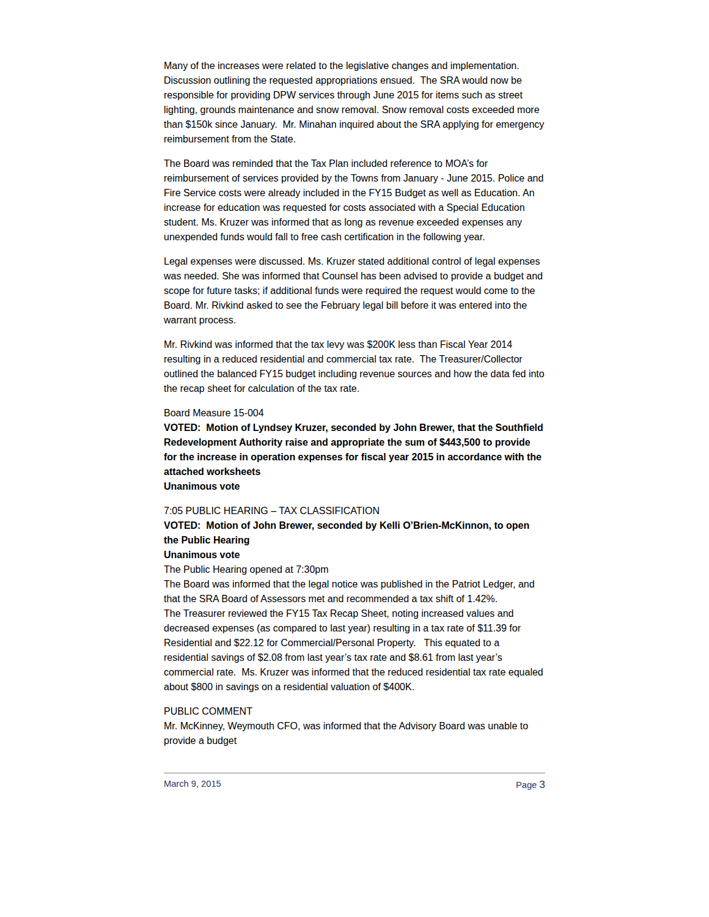Many of the increases were related to the legislative changes and implementation. Discussion outlining the requested appropriations ensued. The SRA would now be responsible for providing DPW services through June 2015 for items such as street lighting, grounds maintenance and snow removal. Snow removal costs exceeded more than $150k since January. Mr. Minahan inquired about the SRA applying for emergency reimbursement from the State.
The Board was reminded that the Tax Plan included reference to MOA’s for reimbursement of services provided by the Towns from January - June 2015. Police and Fire Service costs were already included in the FY15 Budget as well as Education. An increase for education was requested for costs associated with a Special Education student. Ms. Kruzer was informed that as long as revenue exceeded expenses any unexpended funds would fall to free cash certification in the following year.
Legal expenses were discussed. Ms. Kruzer stated additional control of legal expenses was needed. She was informed that Counsel has been advised to provide a budget and scope for future tasks; if additional funds were required the request would come to the Board. Mr. Rivkind asked to see the February legal bill before it was entered into the warrant process.
Mr. Rivkind was informed that the tax levy was $200K less than Fiscal Year 2014 resulting in a reduced residential and commercial tax rate. The Treasurer/Collector outlined the balanced FY15 budget including revenue sources and how the data fed into the recap sheet for calculation of the tax rate.
Board Measure 15-004
VOTED: Motion of Lyndsey Kruzer, seconded by John Brewer, that the Southfield Redevelopment Authority raise and appropriate the sum of $443,500 to provide for the increase in operation expenses for fiscal year 2015 in accordance with the attached worksheets
Unanimous vote
7:05 PUBLIC HEARING – TAX CLASSIFICATION
VOTED: Motion of John Brewer, seconded by Kelli O’Brien-McKinnon, to open the Public Hearing
Unanimous vote
The Public Hearing opened at 7:30pm
The Board was informed that the legal notice was published in the Patriot Ledger, and that the SRA Board of Assessors met and recommended a tax shift of 1.42%.
The Treasurer reviewed the FY15 Tax Recap Sheet, noting increased values and decreased expenses (as compared to last year) resulting in a tax rate of $11.39 for Residential and $22.12 for Commercial/Personal Property. This equated to a residential savings of $2.08 from last year’s tax rate and $8.61 from last year’s commercial rate. Ms. Kruzer was informed that the reduced residential tax rate equaled about $800 in savings on a residential valuation of $400K.
PUBLIC COMMENT
Mr. McKinney, Weymouth CFO, was informed that the Advisory Board was unable to provide a budget
March 9, 2015 Page 3